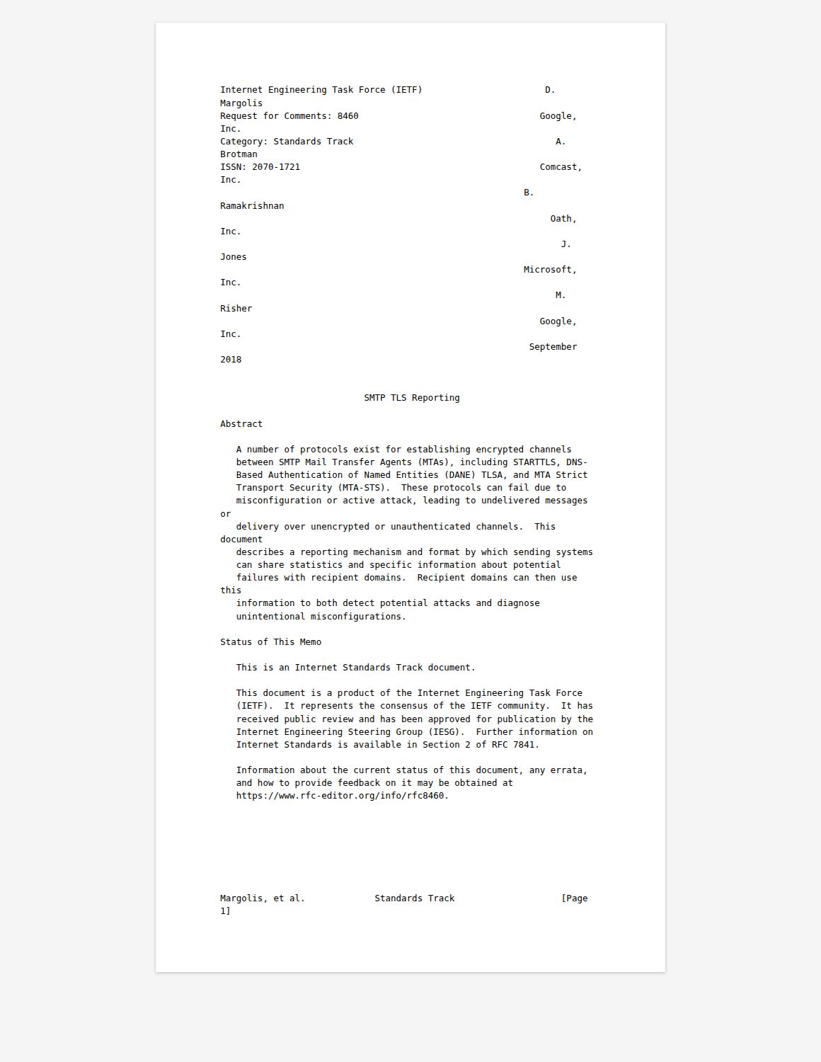Internet Engineering Task Force (IETF)                       D. Margolis
Request for Comments: 8460                                  Google, Inc.
Category: Standards Track                                      A. Brotman
ISSN: 2070-1721                                             Comcast, Inc.
                                                         B. Ramakrishnan
                                                              Oath, Inc.
                                                                J. Jones
                                                         Microsoft, Inc.
                                                               M. Risher
                                                            Google, Inc.
                                                          September 2018


                           SMTP TLS Reporting

Abstract

   A number of protocols exist for establishing encrypted channels
   between SMTP Mail Transfer Agents (MTAs), including STARTTLS, DNS-
   Based Authentication of Named Entities (DANE) TLSA, and MTA Strict
   Transport Security (MTA-STS).  These protocols can fail due to
   misconfiguration or active attack, leading to undelivered messages or
   delivery over unencrypted or unauthenticated channels.  This document
   describes a reporting mechanism and format by which sending systems
   can share statistics and specific information about potential
   failures with recipient domains.  Recipient domains can then use this
   information to both detect potential attacks and diagnose
   unintentional misconfigurations.

Status of This Memo

   This is an Internet Standards Track document.

   This document is a product of the Internet Engineering Task Force
   (IETF).  It represents the consensus of the IETF community.  It has
   received public review and has been approved for publication by the
   Internet Engineering Steering Group (IESG).  Further information on
   Internet Standards is available in Section 2 of RFC 7841.

   Information about the current status of this document, any errata,
   and how to provide feedback on it may be obtained at
   https://www.rfc-editor.org/info/rfc8460.







Margolis, et al.             Standards Track                    [Page 1]